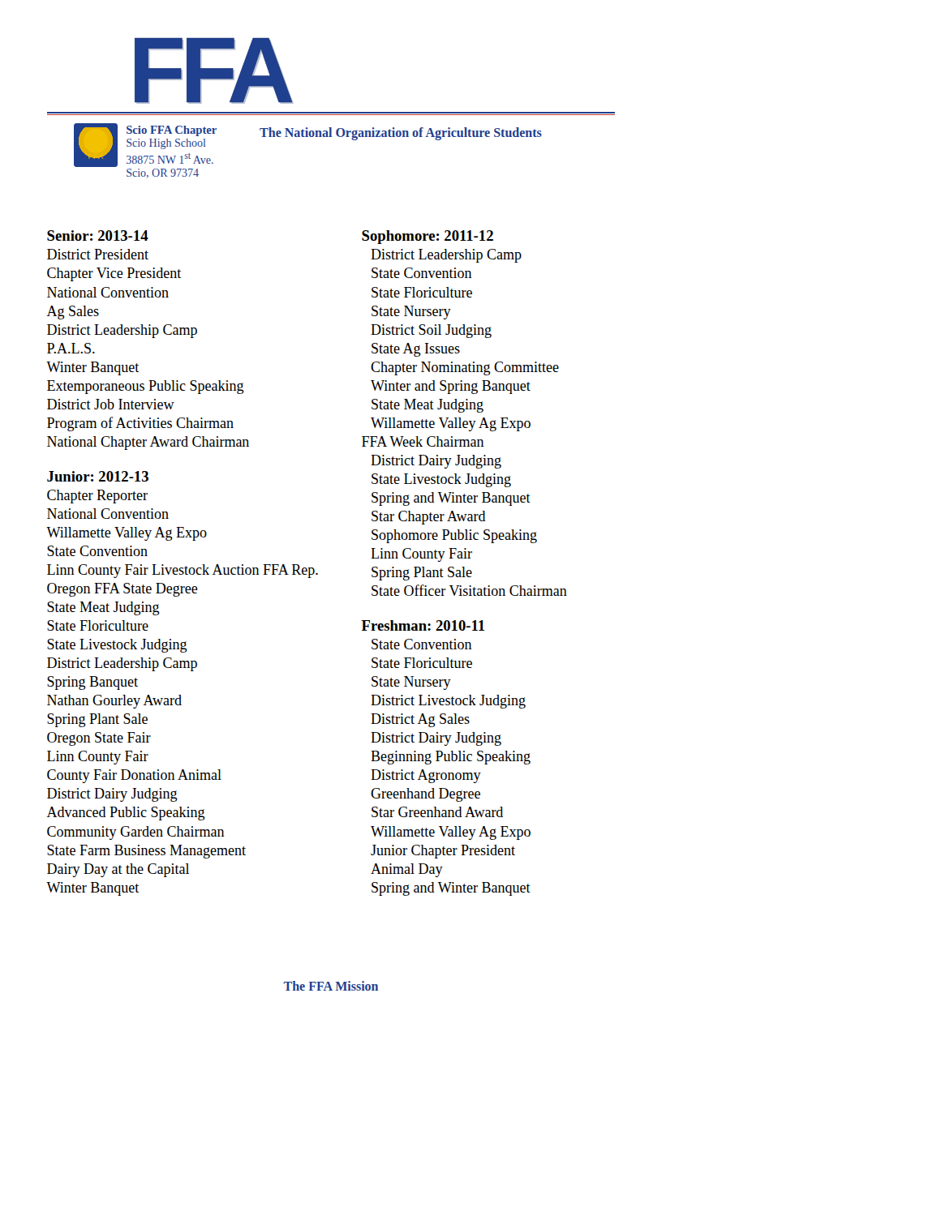FFA
FFA
Scio FFA Chapter
Scio High School
38875 NW 1st Ave.
Scio, OR 97374
The National Organization of Agriculture Students
Senior: 2013-14
District President
Chapter Vice President
National Convention
Ag Sales
District Leadership Camp
P.A.L.S.
Winter Banquet
Extemporaneous Public Speaking
District Job Interview
Program of Activities Chairman
National Chapter Award Chairman
Junior: 2012-13
Chapter Reporter
National Convention
Willamette Valley Ag Expo
State Convention
Linn County Fair Livestock Auction FFA Rep.
Oregon FFA State Degree
State Meat Judging
State Floriculture
State Livestock Judging
District Leadership Camp
Spring Banquet
Nathan Gourley Award
Spring Plant Sale
Oregon State Fair
Linn County Fair
County Fair Donation Animal
District Dairy Judging
Advanced Public Speaking
Community Garden Chairman
State Farm Business Management
Dairy Day at the Capital
Winter Banquet
Sophomore: 2011-12
District Leadership Camp
State Convention
State Floriculture
State Nursery
District Soil Judging
State Ag Issues
Chapter Nominating Committee
Winter and Spring Banquet
State Meat Judging
Willamette Valley Ag Expo
FFA Week Chairman
District Dairy Judging
State Livestock Judging
Spring and Winter Banquet
Star Chapter Award
Sophomore Public Speaking
Linn County Fair
Spring Plant Sale
State Officer Visitation Chairman
Freshman: 2010-11
State Convention
State Floriculture
State Nursery
District Livestock Judging
District Ag Sales
District Dairy Judging
Beginning Public Speaking
District Agronomy
Greenhand Degree
Star Greenhand Award
Willamette Valley Ag Expo
Junior Chapter President
Animal Day
Spring and Winter Banquet
The FFA Mission